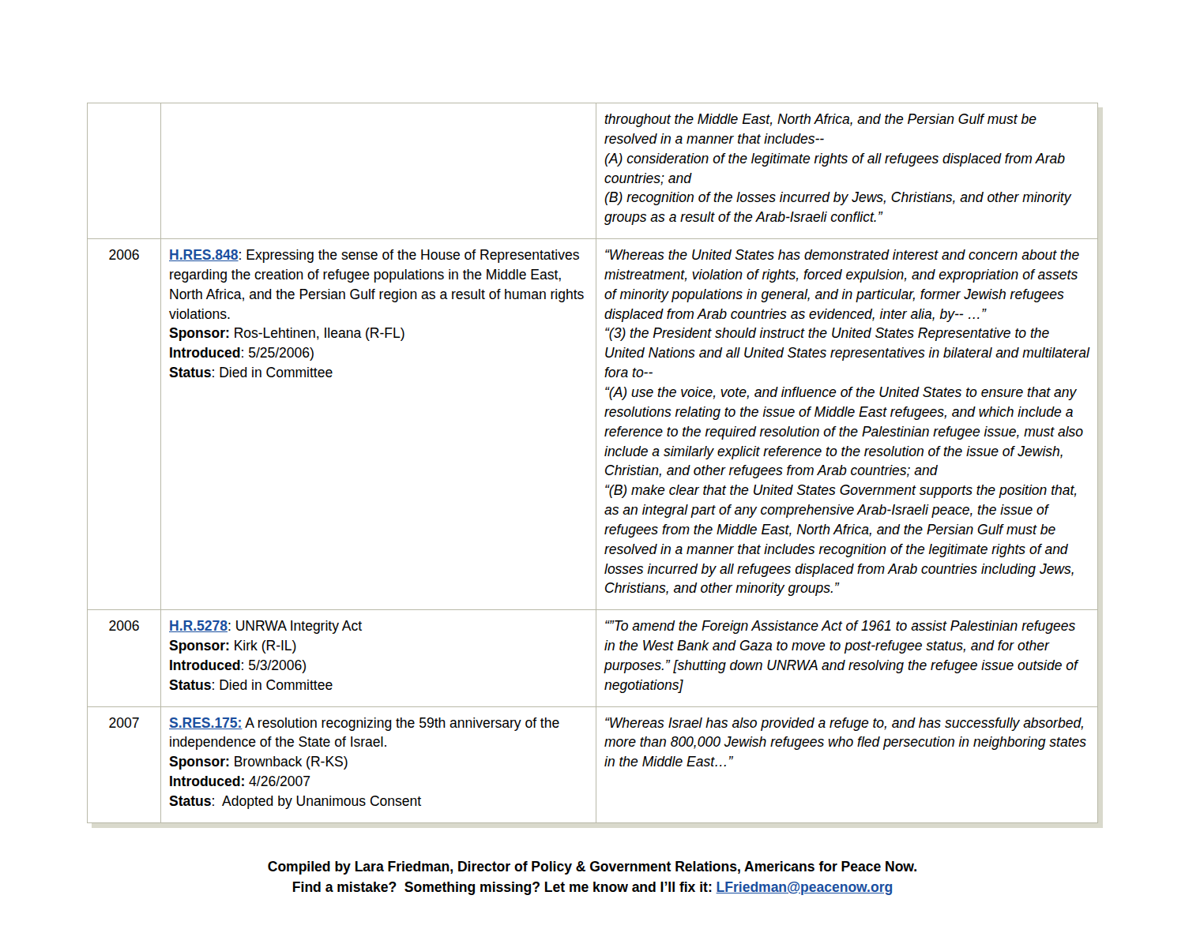| | | throughout the Middle East, North Africa, and the Persian Gulf must be resolved in a manner that includes-- (A) consideration of the legitimate rights of all refugees displaced from Arab countries; and (B) recognition of the losses incurred by Jews, Christians, and other minority groups as a result of the Arab-Israeli conflict.” |
| 2006 | H.RES.848 : Expressing the sense of the House of Representatives regarding the creation of refugee populations in the Middle East, North Africa, and the Persian Gulf region as a result of human rights violations. Sponsor: Ros-Lehtinen, Ileana (R-FL) Introduced : 5/25/2006) Status : Died in Committee | “Whereas the United States has demonstrated interest and concern about the mistreatment, violation of rights, forced expulsion, and expropriation of assets of minority populations in general, and in particular, former Jewish refugees displaced from Arab countries as evidenced, inter alia, by-- …” “(3) the President should instruct the United States Representative to the United Nations and all United States representatives in bilateral and multilateral fora to-- “(A) use the voice, vote, and influence of the United States to ensure that any resolutions relating to the issue of Middle East refugees, and which include a reference to the required resolution of the Palestinian refugee issue, must also include a similarly explicit reference to the resolution of the issue of Jewish, Christian, and other refugees from Arab countries; and “(B) make clear that the United States Government supports the position that, as an integral part of any comprehensive Arab-Israeli peace, the issue of refugees from the Middle East, North Africa, and the Persian Gulf must be resolved in a manner that includes recognition of the legitimate rights of and losses incurred by all refugees displaced from Arab countries including Jews, Christians, and other minority groups.” |
| 2006 | H.R.5278 : UNRWA Integrity Act Sponsor: Kirk (R-IL) Introduced : 5/3/2006) Status : Died in Committee | “”To amend the Foreign Assistance Act of 1961 to assist Palestinian refugees in the West Bank and Gaza to move to post-refugee status, and for other purposes.” [shutting down UNRWA and resolving the refugee issue outside of negotiations] |
| 2007 | S.RES.175: A resolution recognizing the 59th anniversary of the independence of the State of Israel. Sponsor: Brownback (R-KS) Introduced: 4/26/2007 Status : Adopted by Unanimous Consent | “Whereas Israel has also provided a refuge to, and has successfully absorbed, more than 800,000 Jewish refugees who fled persecution in neighboring states in the Middle East…” |
Compiled by Lara Friedman, Director of Policy & Government Relations, Americans for Peace Now.
Find a mistake? Something missing? Let me know and I’ll fix it: LFriedman@peacenow.org